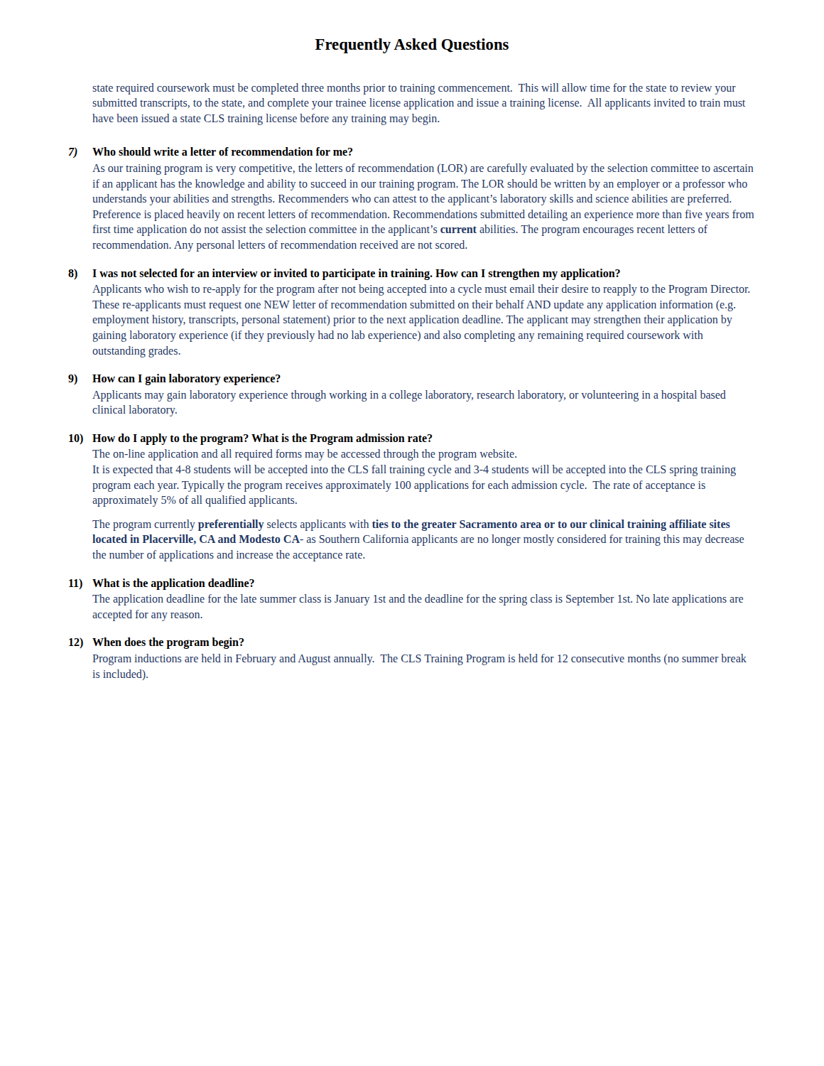Frequently Asked Questions
state required coursework must be completed three months prior to training commencement. This will allow time for the state to review your submitted transcripts, to the state, and complete your trainee license application and issue a training license. All applicants invited to train must have been issued a state CLS training license before any training may begin.
7) Who should write a letter of recommendation for me?
As our training program is very competitive, the letters of recommendation (LOR) are carefully evaluated by the selection committee to ascertain if an applicant has the knowledge and ability to succeed in our training program. The LOR should be written by an employer or a professor who understands your abilities and strengths. Recommenders who can attest to the applicant’s laboratory skills and science abilities are preferred. Preference is placed heavily on recent letters of recommendation. Recommendations submitted detailing an experience more than five years from first time application do not assist the selection committee in the applicant’s current abilities. The program encourages recent letters of recommendation. Any personal letters of recommendation received are not scored.
8) I was not selected for an interview or invited to participate in training. How can I strengthen my application?
Applicants who wish to re-apply for the program after not being accepted into a cycle must email their desire to reapply to the Program Director. These re-applicants must request one NEW letter of recommendation submitted on their behalf AND update any application information (e.g. employment history, transcripts, personal statement) prior to the next application deadline. The applicant may strengthen their application by gaining laboratory experience (if they previously had no lab experience) and also completing any remaining required coursework with outstanding grades.
9) How can I gain laboratory experience?
Applicants may gain laboratory experience through working in a college laboratory, research laboratory, or volunteering in a hospital based clinical laboratory.
10) How do I apply to the program? What is the Program admission rate?
The on-line application and all required forms may be accessed through the program website.
It is expected that 4-8 students will be accepted into the CLS fall training cycle and 3-4 students will be accepted into the CLS spring training program each year. Typically the program receives approximately 100 applications for each admission cycle. The rate of acceptance is approximately 5% of all qualified applicants.
The program currently preferentially selects applicants with ties to the greater Sacramento area or to our clinical training affiliate sites located in Placerville, CA and Modesto CA- as Southern California applicants are no longer mostly considered for training this may decrease the number of applications and increase the acceptance rate.
11) What is the application deadline?
The application deadline for the late summer class is January 1st and the deadline for the spring class is September 1st. No late applications are accepted for any reason.
12) When does the program begin?
Program inductions are held in February and August annually. The CLS Training Program is held for 12 consecutive months (no summer break is included).